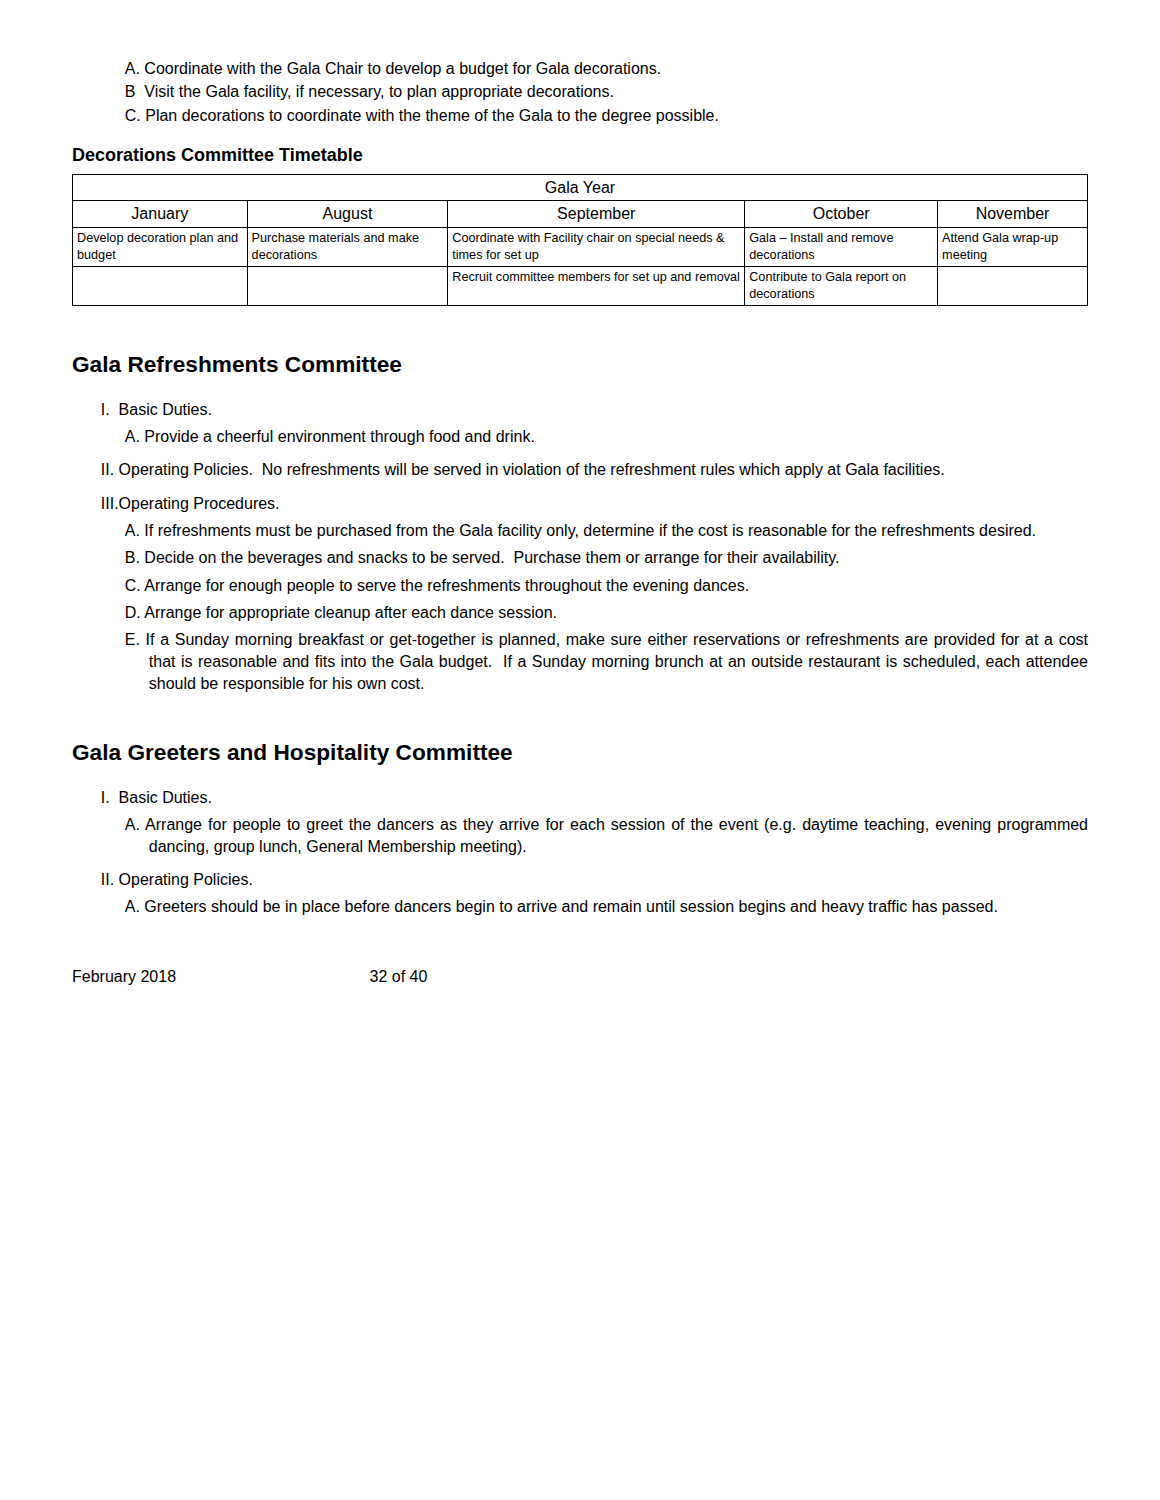A. Coordinate with the Gala Chair to develop a budget for Gala decorations.
B Visit the Gala facility, if necessary, to plan appropriate decorations.
C. Plan decorations to coordinate with the theme of the Gala to the degree possible.
Decorations Committee Timetable
| Gala Year |
| January | August | September | October | November |
| Develop decoration plan and budget | Purchase materials and make decorations | Coordinate with Facility chair on special needs & times for set up | Gala – Install and remove decorations | Attend Gala wrap-up meeting |
| | | Recruit committee members for set up and removal | Contribute to Gala report on decorations | |
Gala Refreshments Committee
I. Basic Duties.
A. Provide a cheerful environment through food and drink.
II. Operating Policies. No refreshments will be served in violation of the refreshment rules which apply at Gala facilities.
III.Operating Procedures.
A. If refreshments must be purchased from the Gala facility only, determine if the cost is reasonable for the refreshments desired.
B. Decide on the beverages and snacks to be served. Purchase them or arrange for their availability.
C. Arrange for enough people to serve the refreshments throughout the evening dances.
D. Arrange for appropriate cleanup after each dance session.
E. If a Sunday morning breakfast or get-together is planned, make sure either reservations or refreshments are provided for at a cost that is reasonable and fits into the Gala budget. If a Sunday morning brunch at an outside restaurant is scheduled, each attendee should be responsible for his own cost.
Gala Greeters and Hospitality Committee
I. Basic Duties.
A. Arrange for people to greet the dancers as they arrive for each session of the event (e.g. daytime teaching, evening programmed dancing, group lunch, General Membership meeting).
II. Operating Policies.
A. Greeters should be in place before dancers begin to arrive and remain until session begins and heavy traffic has passed.
February 2018
32 of 40